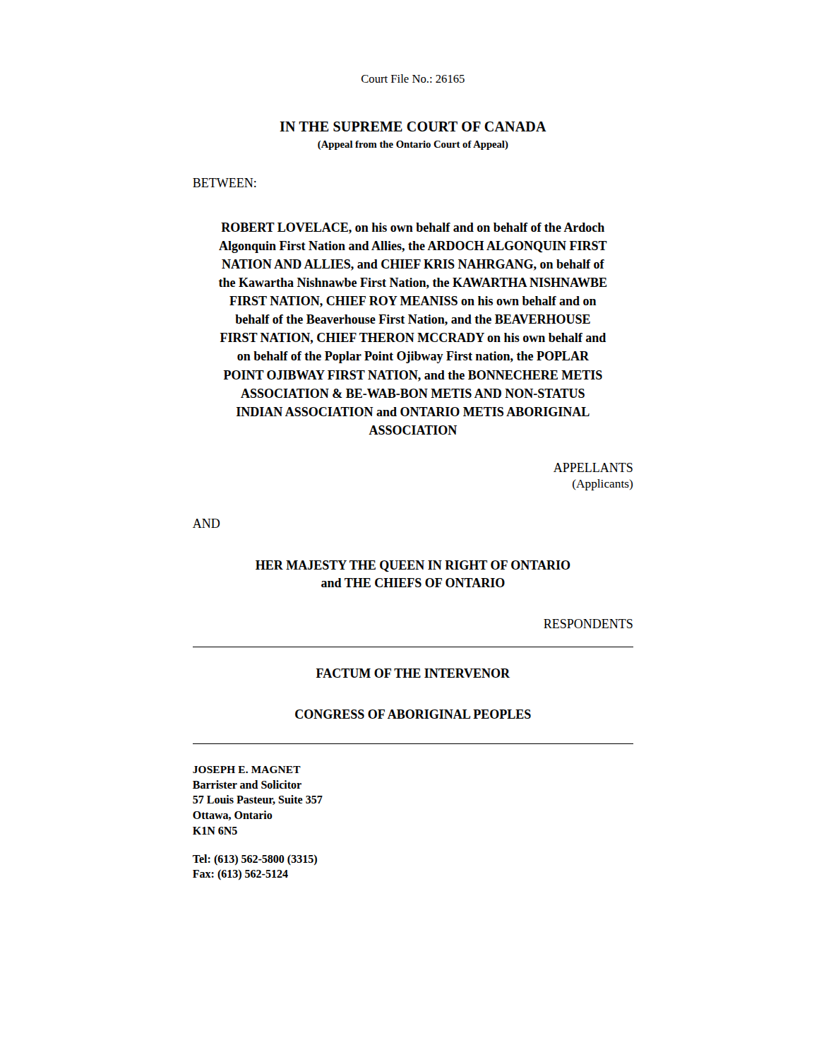Court File No.: 26165
IN THE SUPREME COURT OF CANADA
(Appeal from the Ontario Court of Appeal)
BETWEEN:
ROBERT LOVELACE, on his own behalf and on behalf of the Ardoch Algonquin First Nation and Allies, the ARDOCH ALGONQUIN FIRST NATION AND ALLIES, and CHIEF KRIS NAHRGANG, on behalf of the Kawartha Nishnawbe First Nation, the KAWARTHA NISHNAWBE FIRST NATION, CHIEF ROY MEANISS on his own behalf and on behalf of the Beaverhouse First Nation, and the BEAVERHOUSE FIRST NATION, CHIEF THERON MCCRADY on his own behalf and on behalf of the Poplar Point Ojibway First nation, the POPLAR POINT OJIBWAY FIRST NATION, and the BONNECHERE METIS ASSOCIATION & BE-WAB-BON METIS AND NON-STATUS INDIAN ASSOCIATION and ONTARIO METIS ABORIGINAL ASSOCIATION
APPELLANTS
(Applicants)
AND
HER MAJESTY THE QUEEN IN RIGHT OF ONTARIO
and THE CHIEFS OF ONTARIO
RESPONDENTS
FACTUM OF THE INTERVENOR
CONGRESS OF ABORIGINAL PEOPLES
JOSEPH E. MAGNET
Barrister and Solicitor
57 Louis Pasteur, Suite 357
Ottawa, Ontario
K1N 6N5
Tel: (613) 562-5800 (3315)
Fax: (613) 562-5124